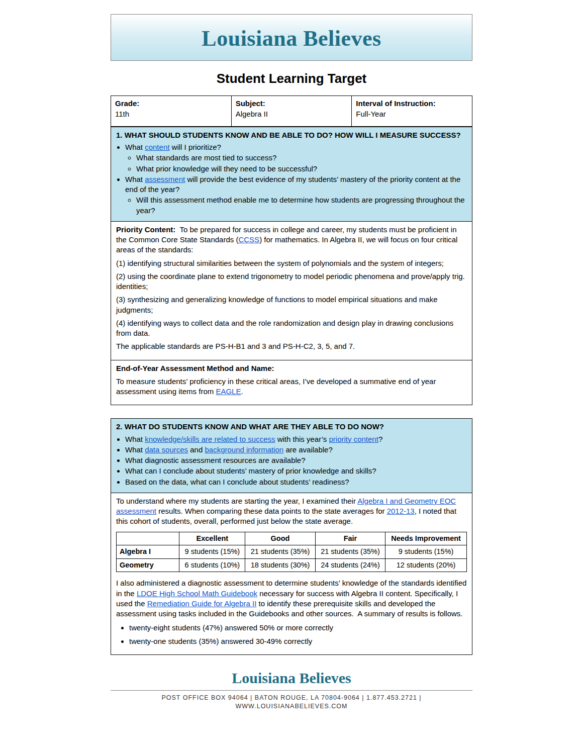Louisiana Believes
Student Learning Target
| Grade: 11th | Subject: Algebra II | Interval of Instruction: Full-Year |
| 1. WHAT SHOULD STUDENTS KNOW AND BE ABLE TO DO? HOW WILL I MEASURE SUCCESS? What content will I prioritize? What standards are most tied to success? What prior knowledge will they need to be successful? What assessment will provide the best evidence of my students’ mastery of the priority content at the end of the year? Will this assessment method enable me to determine how students are progressing throughout the year? |
| Priority Content: To be prepared for success in college and career, my students must be proficient in the Common Core State Standards ( CCSS ) for mathematics. In Algebra II, we will focus on four critical areas of the standards: (1) identifying structural similarities between the system of polynomials and the system of integers; (2) using the coordinate plane to extend trigonometry to model periodic phenomena and prove/apply trig. identities; (3) synthesizing and generalizing knowledge of functions to model empirical situations and make judgments; (4) identifying ways to collect data and the role randomization and design play in drawing conclusions from data. The applicable standards are PS-H-B1 and 3 and PS-H-C2, 3, 5, and 7. |
| End-of-Year Assessment Method and Name: To measure students’ proficiency in these critical areas, I’ve developed a summative end of year assessment using items from EAGLE . |
| 2. WHAT DO STUDENTS KNOW AND WHAT ARE THEY ABLE TO DO NOW? What knowledge/skills are related to success with this year’s priority content ? What data sources and background information are available? What diagnostic assessment resources are available? What can I conclude about students’ mastery of prior knowledge and skills? Based on the data, what can I conclude about students’ readiness? |
| To understand where my students are starting the year, I examined their Algebra I and Geometry EOC assessment results. When comparing these data points to the state averages for 2012-13 , I noted that this cohort of students, overall, performed just below the state average. / / Excellent / Good / Fair / Needs Improvement / / --- / --- / --- / --- / --- / / Algebra I / 9 students (15%) / 21 students (35%) / 21 students (35%) / 9 students (15%) / / Geometry / 6 students (10%) / 18 students (30%) / 24 students (24%) / 12 students (20%) / I also administered a diagnostic assessment to determine students’ knowledge of the standards identified in the LDOE High School Math Guidebook necessary for success with Algebra II content. Specifically, I used the Remediation Guide for Algebra II to identify these prerequisite skills and developed the assessment using tasks included in the Guidebooks and other sources. A summary of results is follows. twenty-eight students (47%) answered 50% or more correctly twenty-one students (35%) answered 30-49% correctly |
Louisiana Believes
POST OFFICE BOX 94064 | BATON ROUGE, LA 70804-9064 | 1.877.453.2721 | WWW.LOUISIANABELIEVES.COM